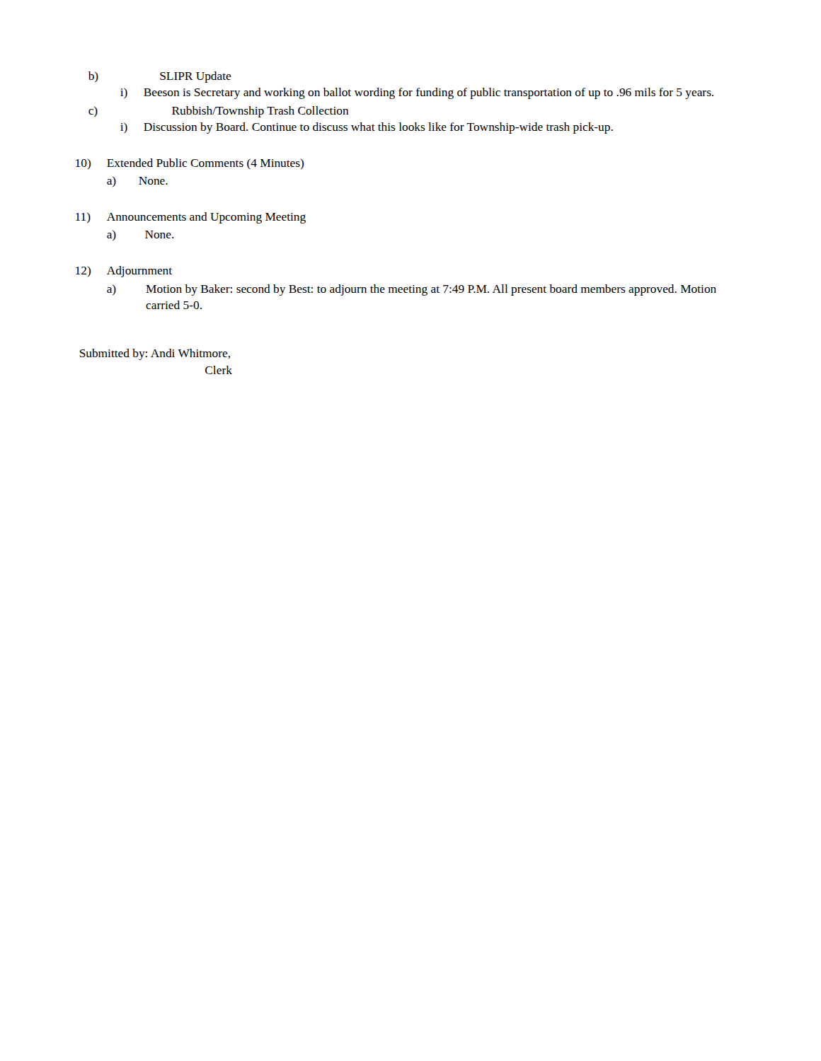b) SLIPR Update
i) Beeson is Secretary and working on ballot wording for funding of public transportation of up to .96 mils for 5 years.
c) Rubbish/Township Trash Collection
i) Discussion by Board. Continue to discuss what this looks like for Township-wide trash pick-up.
10) Extended Public Comments (4 Minutes)
a) None.
11) Announcements and Upcoming Meeting
a) None.
12) Adjournment
a) Motion by Baker: second by Best: to adjourn the meeting at 7:49 P.M. All present board members approved. Motion carried 5-0.
Submitted by: Andi Whitmore,
Clerk